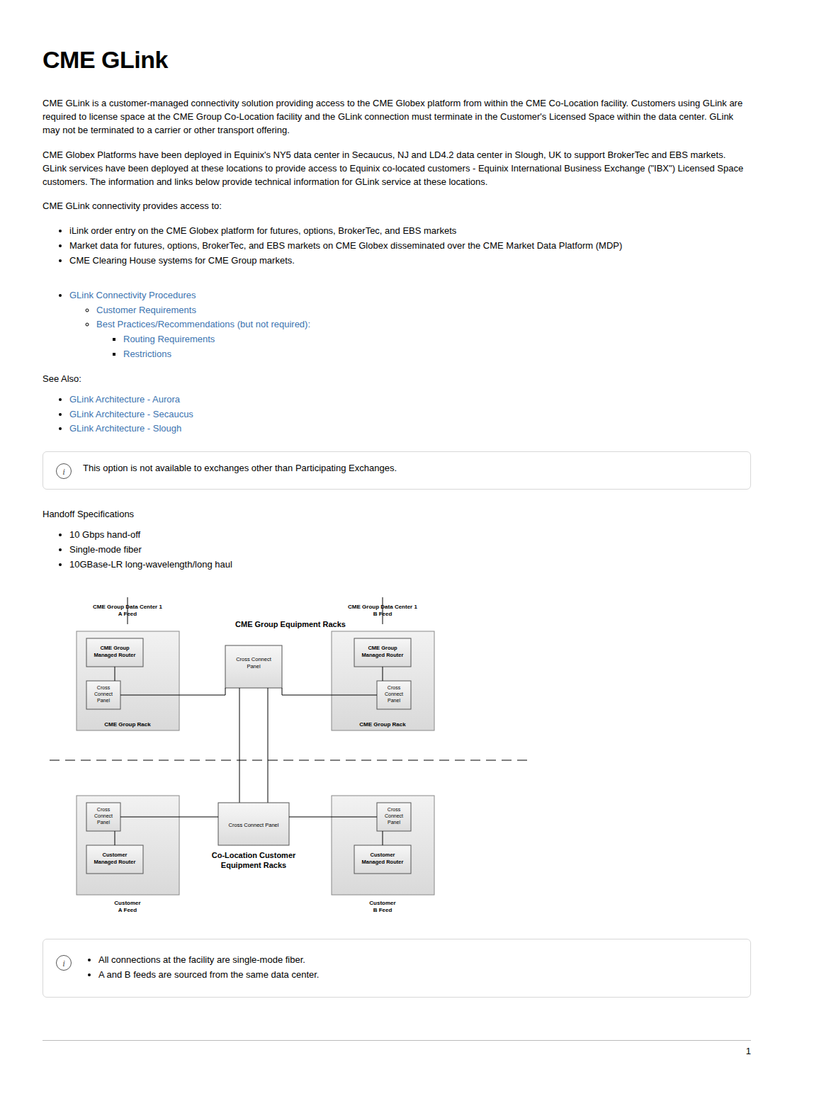CME GLink
CME GLink is a customer-managed connectivity solution providing access to the CME Globex platform from within the CME Co-Location facility. Customers using GLink are required to license space at the CME Group Co-Location facility and the GLink connection must terminate in the Customer's Licensed Space within the data center. GLink may not be terminated to a carrier or other transport offering.
CME Globex Platforms have been deployed in Equinix's NY5 data center in Secaucus, NJ and LD4.2 data center in Slough, UK to support BrokerTec and EBS markets. GLink services have been deployed at these locations to provide access to Equinix co-located customers - Equinix International Business Exchange ("IBX") Licensed Space customers. The information and links below provide technical information for GLink service at these locations.
CME GLink connectivity provides access to:
iLink order entry on the CME Globex platform for futures, options, BrokerTec, and EBS markets
Market data for futures, options, BrokerTec, and EBS markets on CME Globex disseminated over the CME Market Data Platform (MDP)
CME Clearing House systems for CME Group markets.
GLink Connectivity Procedures
Customer Requirements
Best Practices/Recommendations (but not required):
Routing Requirements
Restrictions
See Also:
GLink Architecture - Aurora
GLink Architecture - Secaucus
GLink Architecture - Slough
This option is not available to exchanges other than Participating Exchanges.
Handoff Specifications
10 Gbps hand-off
Single-mode fiber
10GBase-LR long-wavelength/long haul
CME Group Data Center 1 A Feed CME Group Data Center 1 B Feed CME Group Equipment Racks CME Group Managed Router Cross Connect Panel CME Group Rack CME Group Managed Router Cross Connect Panel CME Group Rack Cross Connect Panel Cross Connect Panel Cross Connect Panel Customer Managed Router Customer A Feed Cross Connect Panel Customer Managed Router Customer B Feed Co-Location Customer Equipment Racks
All connections at the facility are single-mode fiber.
A and B feeds are sourced from the same data center.
1